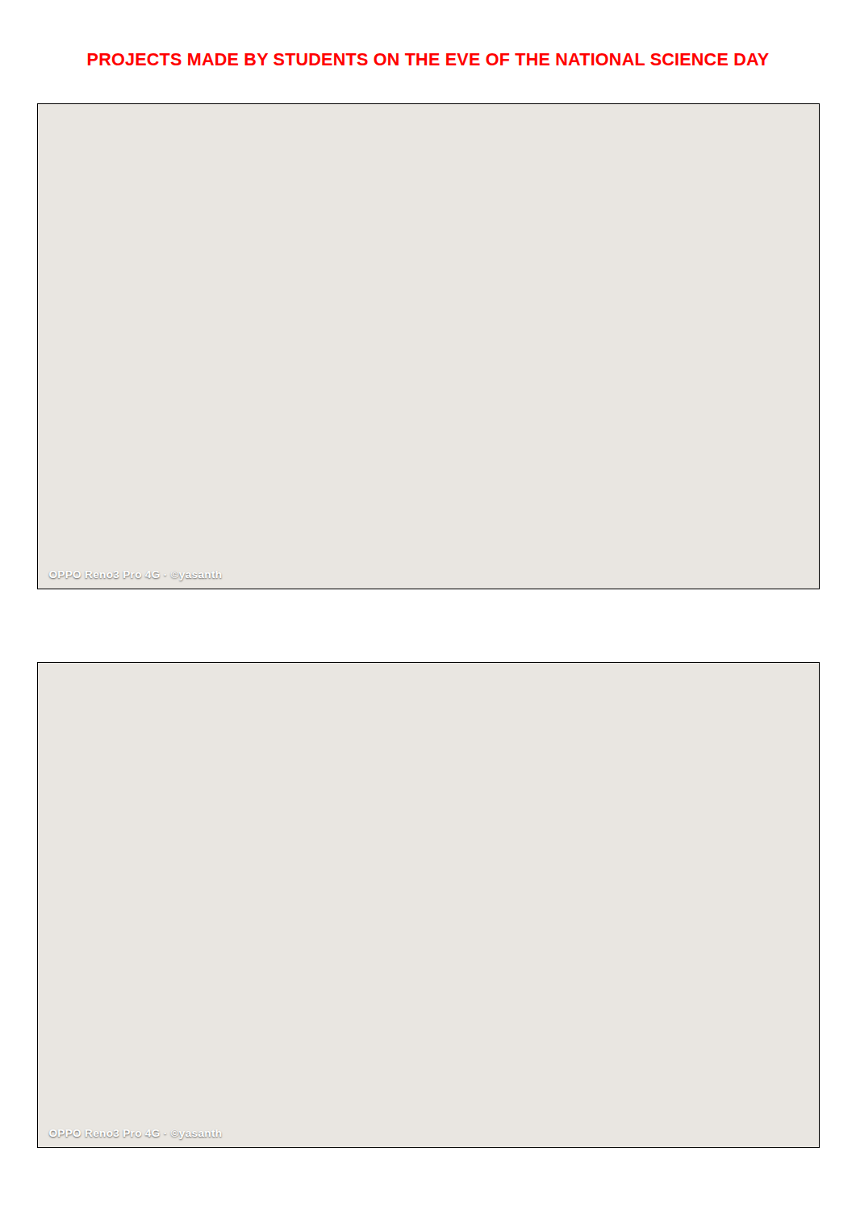PROJECTS MADE BY STUDENTS ON THE EVE OF THE NATIONAL SCIENCE DAY
OPPO Reno3 Pro 4G · ©yasanth
Faculty interacting with students about their project during the National Science Day exhibition.
OPPO Reno3 Pro 4G · ©yasanth
A handmade terrain and village model displayed on a classroom table being examined by faculty.